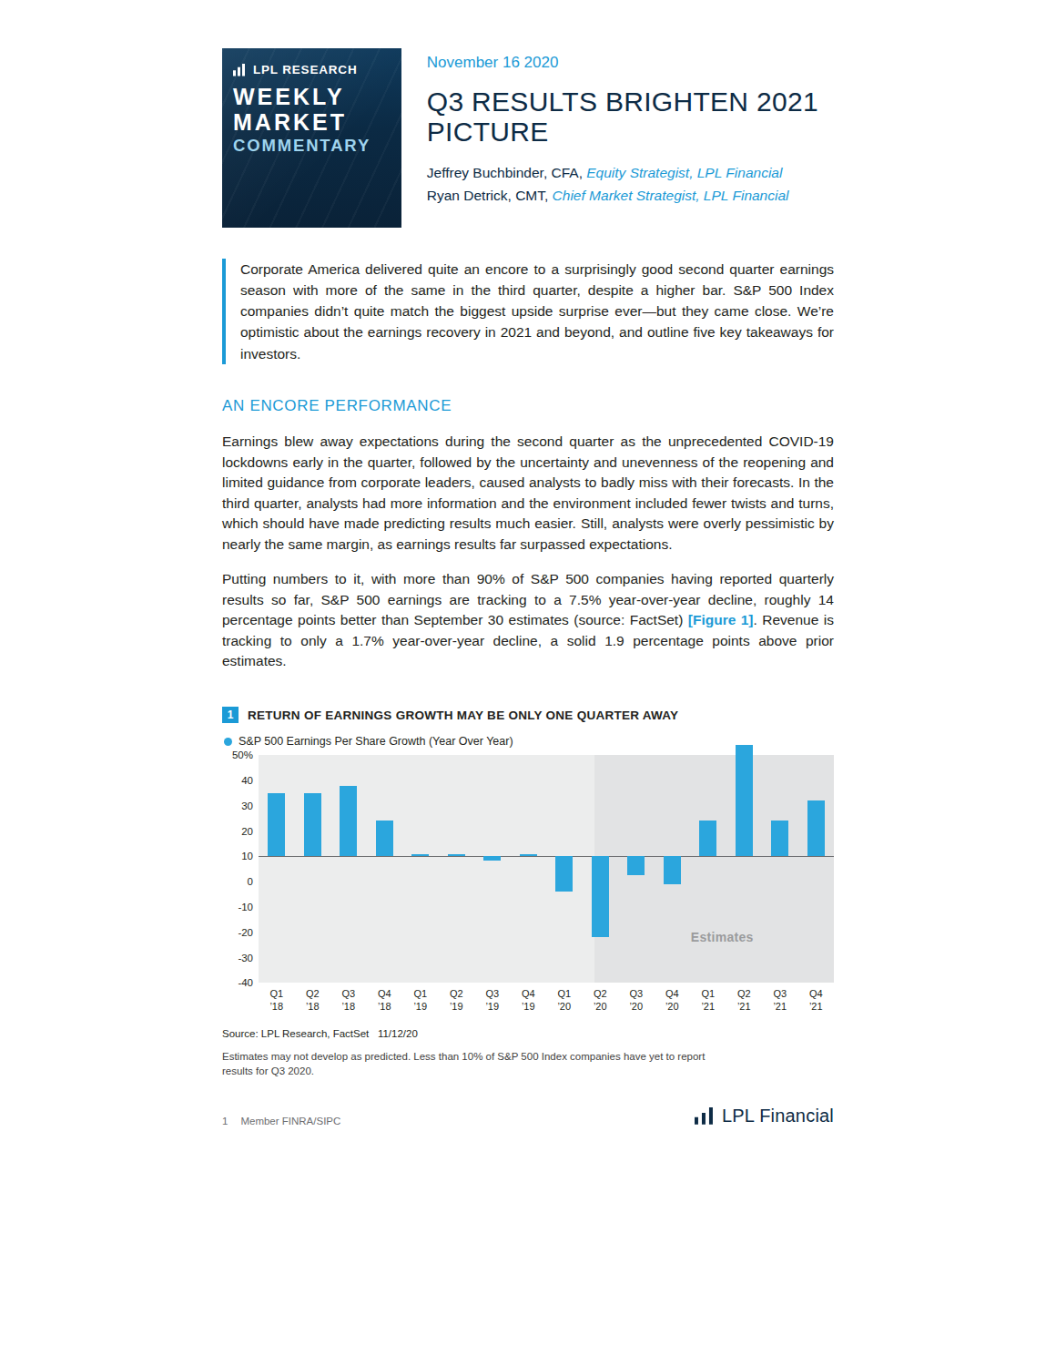LPL RESEARCH
WEEKLY MARKET COMMENTARY
November 16 2020
Q3 RESULTS BRIGHTEN 2021 PICTURE
Jeffrey Buchbinder, CFA, Equity Strategist, LPL Financial
Ryan Detrick, CMT, Chief Market Strategist, LPL Financial
Corporate America delivered quite an encore to a surprisingly good second quarter earnings season with more of the same in the third quarter, despite a higher bar. S&P 500 Index companies didn’t quite match the biggest upside surprise ever—but they came close. We’re optimistic about the earnings recovery in 2021 and beyond, and outline five key takeaways for investors.
AN ENCORE PERFORMANCE
Earnings blew away expectations during the second quarter as the unprecedented COVID-19 lockdowns early in the quarter, followed by the uncertainty and unevenness of the reopening and limited guidance from corporate leaders, caused analysts to badly miss with their forecasts. In the third quarter, analysts had more information and the environment included fewer twists and turns, which should have made predicting results much easier. Still, analysts were overly pessimistic by nearly the same margin, as earnings results far surpassed expectations.
Putting numbers to it, with more than 90% of S&P 500 companies having reported quarterly results so far, S&P 500 earnings are tracking to a 7.5% year-over-year decline, roughly 14 percentage points better than September 30 estimates (source: FactSet) [Figure 1]. Revenue is tracking to only a 1.7% year-over-year decline, a solid 1.9 percentage points above prior estimates.
1
RETURN OF EARNINGS GROWTH MAY BE ONLY ONE QUARTER AWAY
S&P 500 Earnings Per Share Growth (Year Over Year)
50% 40 30 20 10 0 -10 -20 -30 -40
Estimates
Q1’18
Q2’18
Q3’18
Q4’18
Q1’19
Q2’19
Q3’19
Q4’19
Q1’20
Q2’20
Q3’20
Q4’20
Q1’21
Q2’21
Q3’21
Q4’21
Source: LPL Research, FactSet 11/12/20
Estimates may not develop as predicted. Less than 10% of S&P 500 Index companies have yet to report
results for Q3 2020.
1 Member FINRA/SIPC
LPL Financial